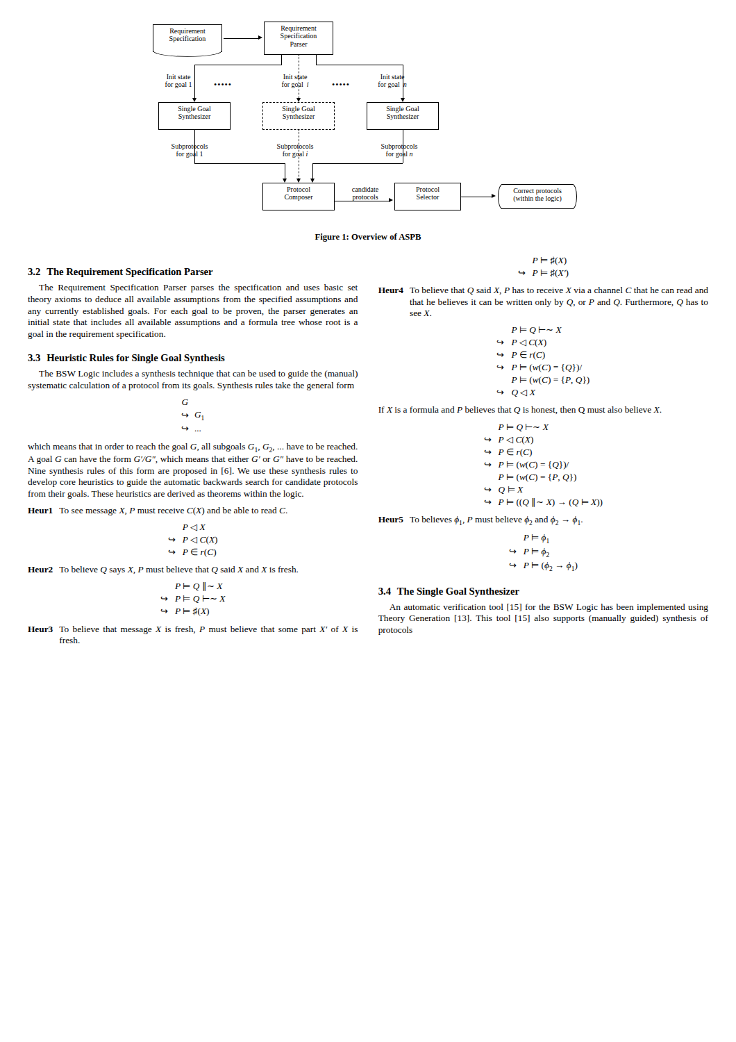Requirement
Specification
Requirement
Specification
Parser
Init state
for goal 1
Init state
for goal i
Init state
for goal n
•••••
•••••
Single Goal
Synthesizer
Single Goal
Synthesizer
Single Goal
Synthesizer
Subprotocols
for goal 1
Subprotocols
for goal i
Subprotocols
for goal n
Protocol
Composer
candidate
protocols
Protocol
Selector
Correct protocols
(within the logic)
Figure 1: Overview of ASPB
3.2 The Requirement Specification Parser
The Requirement Specification Parser parses the specification and uses basic set theory axioms to deduce all available assumptions from the specified assumptions and any currently established goals. For each goal to be proven, the parser generates an initial state that includes all available assumptions and a formula tree whose root is a goal in the requirement specification.
3.3 Heuristic Rules for Single Goal Synthesis
The BSW Logic includes a synthesis technique that can be used to guide the (manual) systematic calculation of a protocol from its goals. Synthesis rules take the general form
| G | |
| ↪ | G 1 |
| ↪ | ... |
which means that in order to reach the goal G, all subgoals G1, G2, ... have to be reached. A goal G can have the form G′/G″, which means that either G′ or G″ have to be reached. Nine synthesis rules of this form are proposed in [6]. We use these synthesis rules to develop core heuristics to guide the automatic backwards search for candidate protocols from their goals. These heuristics are derived as theorems within the logic.
Heur1 To see message X, P must receive C(X) and be able to read C.
| | P ◁ X |
| ↪ | P ◁ C ( X ) |
| ↪ | P ∈ r ( C ) |
Heur2 To believe Q says X, P must believe that Q said X and X is fresh.
| | P ⊨ Q ∥∼ X |
| ↪ | P ⊨ Q ⊢∼ X |
| ↪ | P ⊨ ♯( X ) |
Heur3 To believe that message X is fresh, P must believe that some part X′ of X is fresh.
| | P ⊨ ♯( X ) |
| ↪ | P ⊨ ♯( X′ ) |
Heur4 To believe that Q said X, P has to receive X via a channel C that he can read and that he believes it can be written only by Q, or P and Q. Furthermore, Q has to see X.
| | P ⊨ Q ⊢∼ X |
| ↪ | P ◁ C ( X ) |
| ↪ | P ∈ r ( C ) |
| ↪ | P ⊨ ( w ( C ) = { Q })/ |
| | P ⊨ ( w ( C ) = { P , Q }) |
| ↪ | Q ◁ X |
If X is a formula and P believes that Q is honest, then Q must also believe X.
| | P ⊨ Q ⊢∼ X |
| ↪ | P ◁ C ( X ) |
| ↪ | P ∈ r ( C ) |
| ↪ | P ⊨ ( w ( C ) = { Q })/ |
| | P ⊨ ( w ( C ) = { P , Q }) |
| ↪ | Q ⊨ X |
| ↪ | P ⊨ (( Q ∥∼ X ) → ( Q ⊨ X )) |
Heur5 To believes ϕ1, P must believe ϕ2 and ϕ2 → ϕ1.
| | P ⊨ ϕ 1 |
| ↪ | P ⊨ ϕ 2 |
| ↪ | P ⊨ ( ϕ 2 → ϕ 1 ) |
3.4 The Single Goal Synthesizer
An automatic verification tool [15] for the BSW Logic has been implemented using Theory Generation [13]. This tool [15] also supports (manually guided) synthesis of protocols